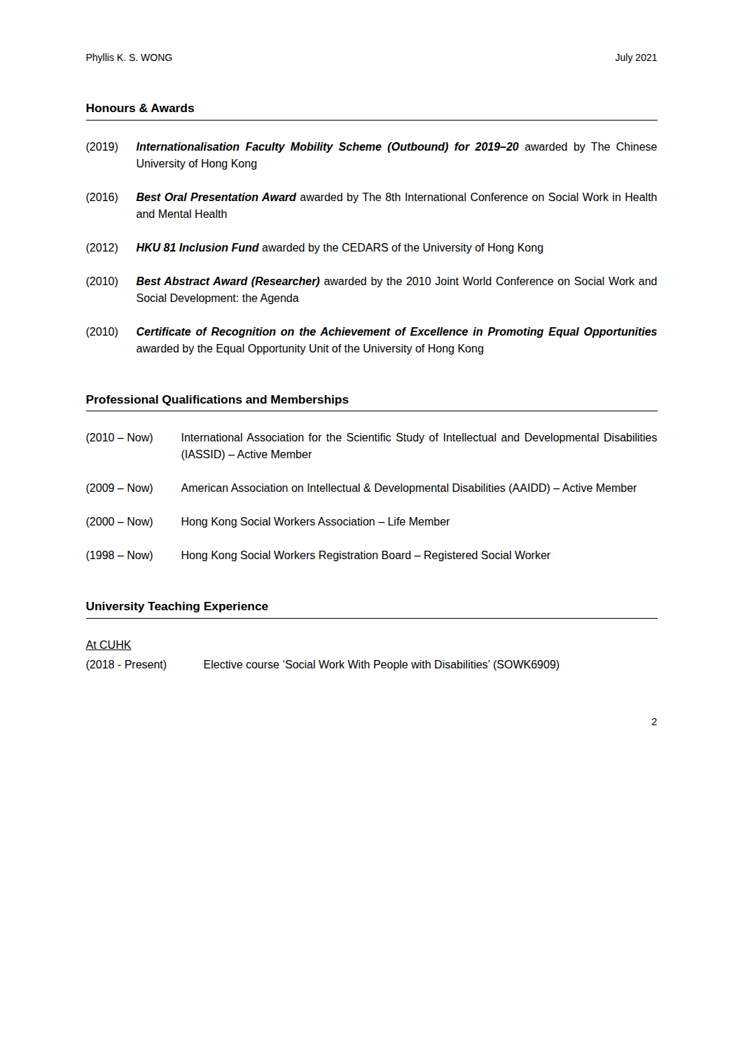Phyllis K. S. WONG July 2021
Honours & Awards
(2019)
Internationalisation Faculty Mobility Scheme (Outbound) for 2019–20 awarded by The Chinese University of Hong Kong
(2016)
Best Oral Presentation Award awarded by The 8th International Conference on Social Work in Health and Mental Health
(2012)
HKU 81 Inclusion Fund awarded by the CEDARS of the University of Hong Kong
(2010)
Best Abstract Award (Researcher) awarded by the 2010 Joint World Conference on Social Work and Social Development: the Agenda
(2010)
Certificate of Recognition on the Achievement of Excellence in Promoting Equal Opportunities awarded by the Equal Opportunity Unit of the University of Hong Kong
Professional Qualifications and Memberships
(2010 – Now)
International Association for the Scientific Study of Intellectual and Developmental Disabilities (IASSID) – Active Member
(2009 – Now)
American Association on Intellectual & Developmental Disabilities (AAIDD) – Active Member
(2000 – Now)
Hong Kong Social Workers Association – Life Member
(1998 – Now)
Hong Kong Social Workers Registration Board – Registered Social Worker
University Teaching Experience
At CUHK
(2018 - Present)
Elective course ‘Social Work With People with Disabilities’ (SOWK6909)
2